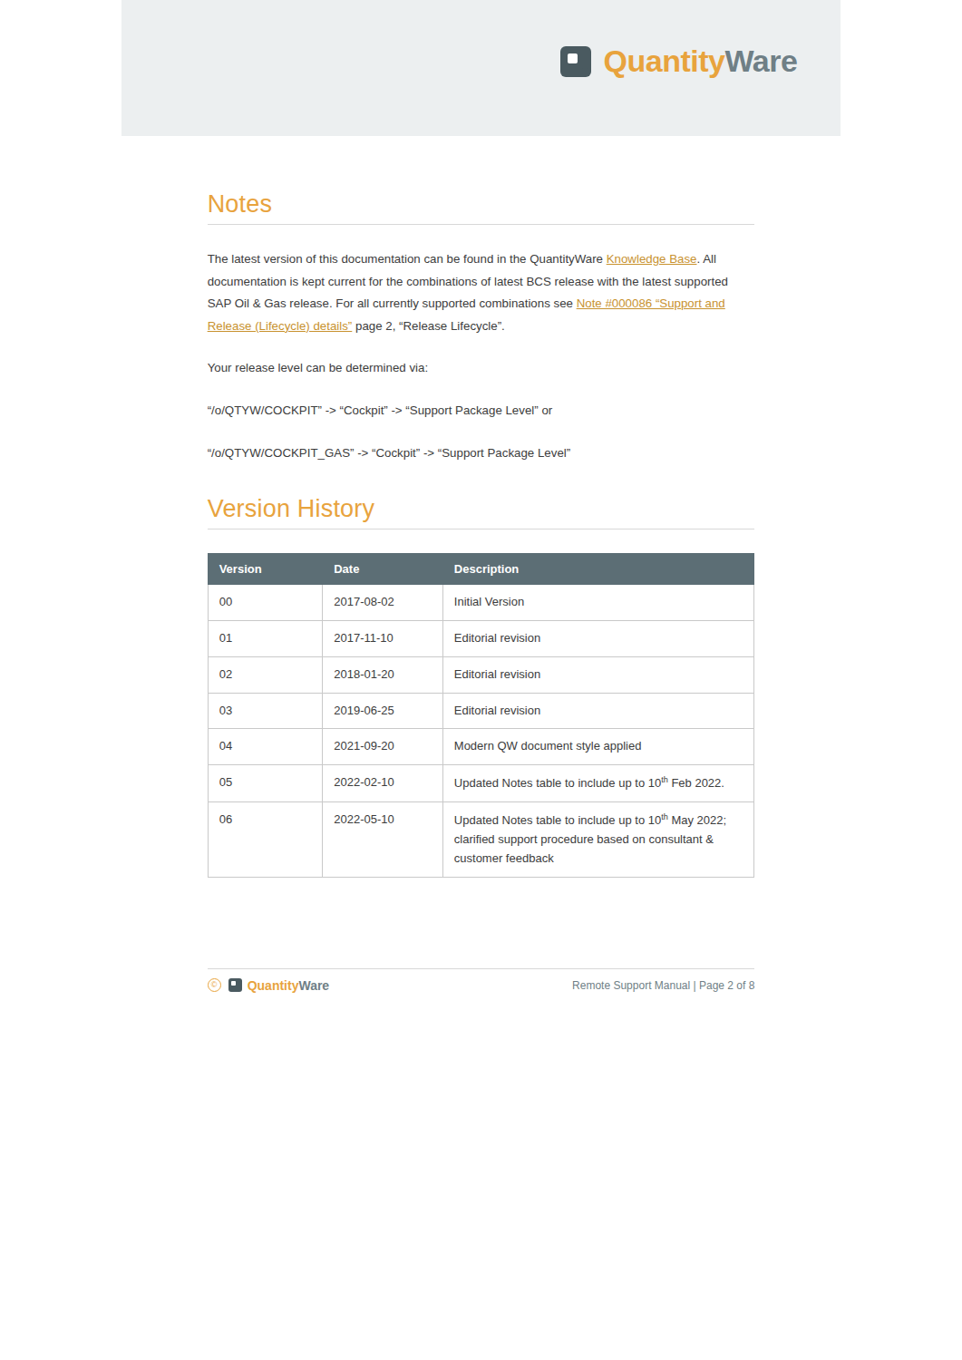Quantity Ware
Notes
The latest version of this documentation can be found in the QuantityWare Knowledge Base. All documentation is kept current for the combinations of latest BCS release with the latest supported SAP Oil & Gas release. For all currently supported combinations see Note #000086 “Support and Release (Lifecycle) details” page 2, “Release Lifecycle”.
Your release level can be determined via:
“/o/QTYW/COCKPIT” -> “Cockpit” -> “Support Package Level” or
“/o/QTYW/COCKPIT_GAS” -> “Cockpit” -> “Support Package Level”
Version History
| Version | Date | Description |
| --- | --- | --- |
| 00 | 2017-08-02 | Initial Version |
| 01 | 2017-11-10 | Editorial revision |
| 02 | 2018-01-20 | Editorial revision |
| 03 | 2019-06-25 | Editorial revision |
| 04 | 2021-09-20 | Modern QW document style applied |
| 05 | 2022-02-10 | Updated Notes table to include up to 10 th Feb 2022. |
| 06 | 2022-05-10 | Updated Notes table to include up to 10 th May 2022; clarified support procedure based on consultant & customer feedback |
©
Quantity Ware
Remote Support Manual | Page 2 of 8